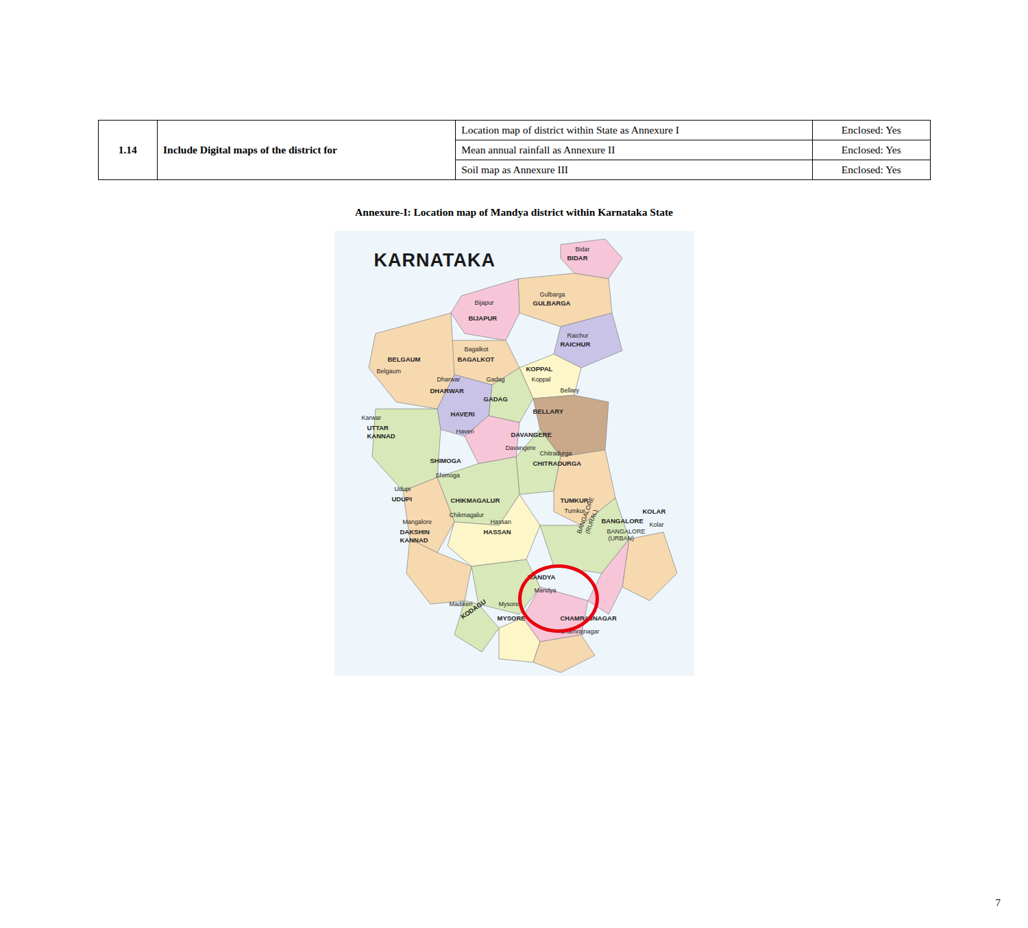| 1.14 | Include Digital maps of the district for | Location map of district within State as Annexure I | Enclosed: Yes |
| Mean annual rainfall as Annexure II | Enclosed: Yes |
| Soil map as Annexure III | Enclosed: Yes |
Annexure-I: Location map of Mandya district within Karnataka State
KARNATAKA
Bidar
BIDAR
Gulbarga
GULBARGA
Bijapur
BIJAPUR
Raichur
RAICHUR
Bagalkot
BAGALKOT
BELGAUM
Belgaum
KOPPAL
Koppal
Dharwar
DHARWAR
Gadag
GADAG
Bellary
BELLARY
HAVERI
Haveri
Karwar
UTTAR
KANNAD
DAVANGERE
Davangere
Chitradurga
CHITRADURGA
SHIMOGA
Shimoga
Udupi
UDUPI
CHIKMAGALUR
Chikmagalur
TUMKUR
Tumkur
KOLAR
Kolar
Mangalore
DAKSHIN
KANNAD
Hassan
HASSAN
BANGALORE
BANGALORE
(URBAN)
BANGALORE
(RURAL)
MANDYA
Mandya
Madikeri
KODAGU
Mysore
MYSORE
CHAMRAJNAGAR
Chamrajnagar
7